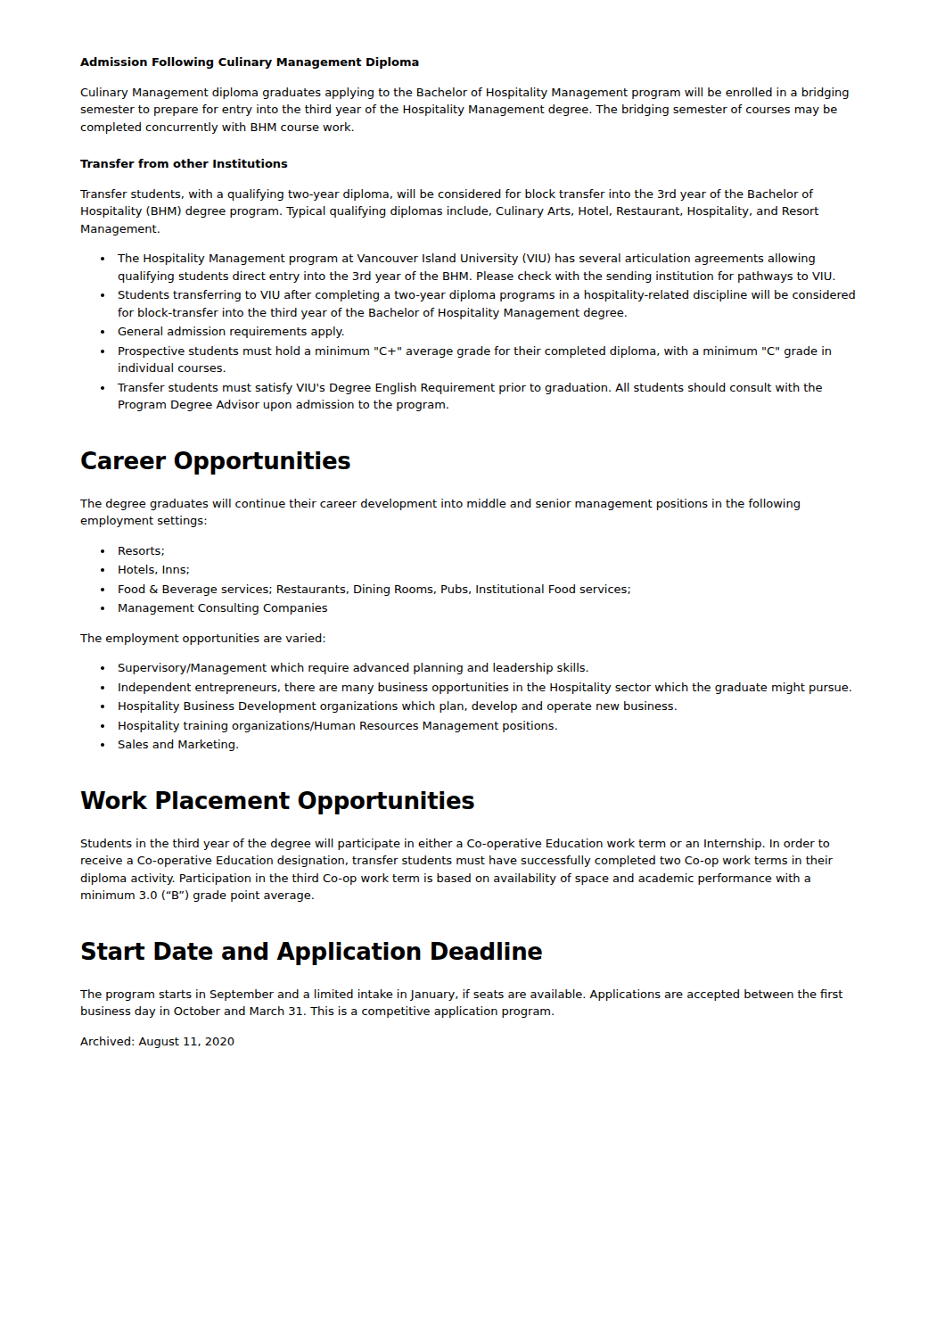Admission Following Culinary Management Diploma
Culinary Management diploma graduates applying to the Bachelor of Hospitality Management program will be enrolled in a bridging semester to prepare for entry into the third year of the Hospitality Management degree. The bridging semester of courses may be completed concurrently with BHM course work.
Transfer from other Institutions
Transfer students, with a qualifying two-year diploma, will be considered for block transfer into the 3rd year of the Bachelor of Hospitality (BHM) degree program. Typical qualifying diplomas include, Culinary Arts, Hotel, Restaurant, Hospitality, and Resort Management.
The Hospitality Management program at Vancouver Island University (VIU) has several articulation agreements allowing qualifying students direct entry into the 3rd year of the BHM. Please check with the sending institution for pathways to VIU.
Students transferring to VIU after completing a two-year diploma programs in a hospitality-related discipline will be considered for block-transfer into the third year of the Bachelor of Hospitality Management degree.
General admission requirements apply.
Prospective students must hold a minimum "C+" average grade for their completed diploma, with a minimum "C" grade in individual courses.
Transfer students must satisfy VIU's Degree English Requirement prior to graduation. All students should consult with the Program Degree Advisor upon admission to the program.
Career Opportunities
The degree graduates will continue their career development into middle and senior management positions in the following employment settings:
Resorts;
Hotels, Inns;
Food & Beverage services; Restaurants, Dining Rooms, Pubs, Institutional Food services;
Management Consulting Companies
The employment opportunities are varied:
Supervisory/Management which require advanced planning and leadership skills.
Independent entrepreneurs, there are many business opportunities in the Hospitality sector which the graduate might pursue.
Hospitality Business Development organizations which plan, develop and operate new business.
Hospitality training organizations/Human Resources Management positions.
Sales and Marketing.
Work Placement Opportunities
Students in the third year of the degree will participate in either a Co-operative Education work term or an Internship. In order to receive a Co-operative Education designation, transfer students must have successfully completed two Co-op work terms in their diploma activity. Participation in the third Co-op work term is based on availability of space and academic performance with a minimum 3.0 (“B”) grade point average.
Start Date and Application Deadline
The program starts in September and a limited intake in January, if seats are available. Applications are accepted between the first business day in October and March 31. This is a competitive application program.
Archived: August 11, 2020